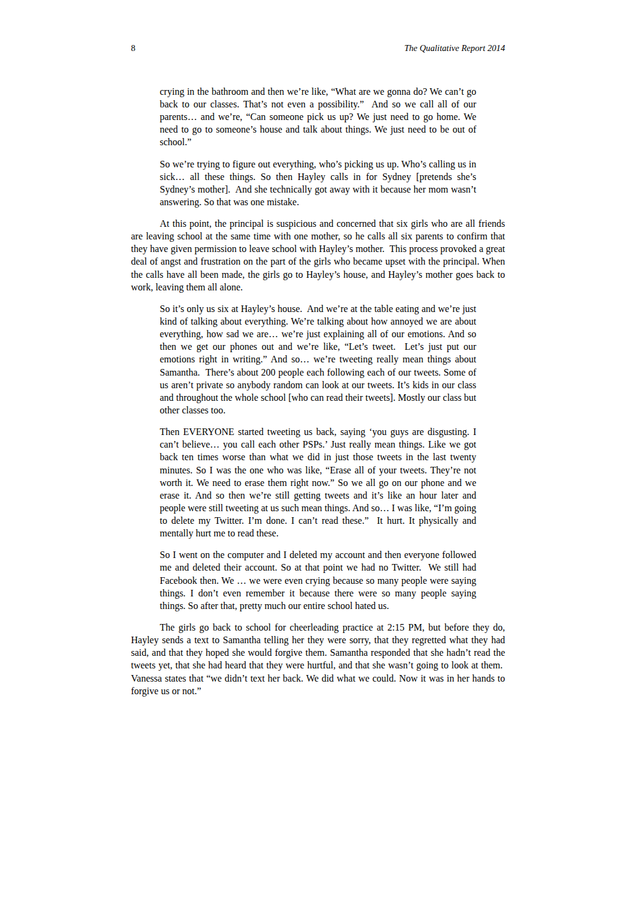8 The Qualitative Report 2014
crying in the bathroom and then we’re like, “What are we gonna do? We can’t go back to our classes. That’s not even a possibility.” And so we call all of our parents… and we’re, “Can someone pick us up? We just need to go home. We need to go to someone’s house and talk about things. We just need to be out of school.”
So we’re trying to figure out everything, who’s picking us up. Who’s calling us in sick… all these things. So then Hayley calls in for Sydney [pretends she’s Sydney’s mother]. And she technically got away with it because her mom wasn’t answering. So that was one mistake.
At this point, the principal is suspicious and concerned that six girls who are all friends are leaving school at the same time with one mother, so he calls all six parents to confirm that they have given permission to leave school with Hayley’s mother. This process provoked a great deal of angst and frustration on the part of the girls who became upset with the principal. When the calls have all been made, the girls go to Hayley’s house, and Hayley’s mother goes back to work, leaving them all alone.
So it’s only us six at Hayley’s house. And we’re at the table eating and we’re just kind of talking about everything. We’re talking about how annoyed we are about everything, how sad we are… we’re just explaining all of our emotions. And so then we get our phones out and we’re like, “Let’s tweet. Let’s just put our emotions right in writing.” And so… we’re tweeting really mean things about Samantha. There’s about 200 people each following each of our tweets. Some of us aren’t private so anybody random can look at our tweets. It’s kids in our class and throughout the whole school [who can read their tweets]. Mostly our class but other classes too.
Then EVERYONE started tweeting us back, saying ‘you guys are disgusting. I can’t believe… you call each other PSPs.’ Just really mean things. Like we got back ten times worse than what we did in just those tweets in the last twenty minutes. So I was the one who was like, “Erase all of your tweets. They’re not worth it. We need to erase them right now.” So we all go on our phone and we erase it. And so then we’re still getting tweets and it’s like an hour later and people were still tweeting at us such mean things. And so… I was like, “I’m going to delete my Twitter. I’m done. I can’t read these.” It hurt. It physically and mentally hurt me to read these.
So I went on the computer and I deleted my account and then everyone followed me and deleted their account. So at that point we had no Twitter. We still had Facebook then. We … we were even crying because so many people were saying things. I don’t even remember it because there were so many people saying things. So after that, pretty much our entire school hated us.
The girls go back to school for cheerleading practice at 2:15 PM, but before they do, Hayley sends a text to Samantha telling her they were sorry, that they regretted what they had said, and that they hoped she would forgive them. Samantha responded that she hadn’t read the tweets yet, that she had heard that they were hurtful, and that she wasn’t going to look at them. Vanessa states that “we didn’t text her back. We did what we could. Now it was in her hands to forgive us or not.”